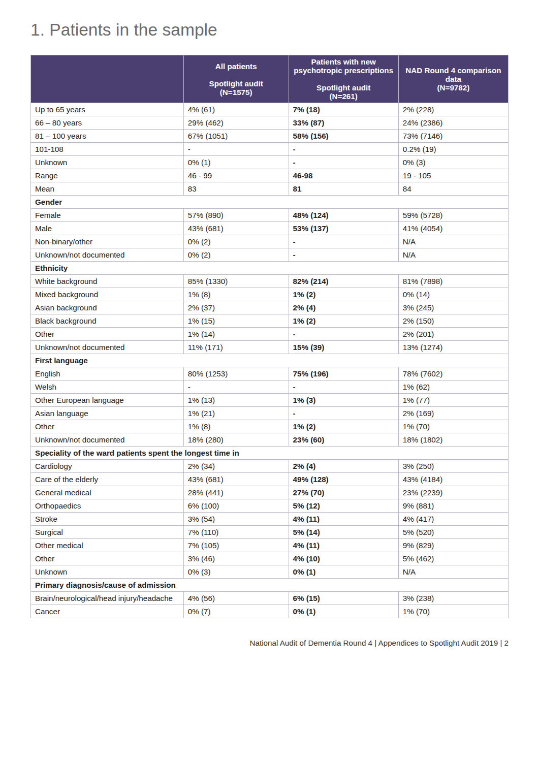1. Patients in the sample
| | All patients Spotlight audit (N=1575) | Patients with new psychotropic prescriptions Spotlight audit (N=261) | NAD Round 4 comparison data (N=9782) |
| --- | --- | --- | --- |
| Up to 65 years | 4% (61) | 7% (18) | 2% (228) |
| 66 – 80 years | 29% (462) | 33% (87) | 24% (2386) |
| 81 – 100 years | 67% (1051) | 58% (156) | 73% (7146) |
| 101-108 | - | - | 0.2% (19) |
| Unknown | 0% (1) | - | 0% (3) |
| Range | 46 - 99 | 46-98 | 19 - 105 |
| Mean | 83 | 81 | 84 |
| Gender |
| Female | 57% (890) | 48% (124) | 59% (5728) |
| Male | 43% (681) | 53% (137) | 41% (4054) |
| Non-binary/other | 0% (2) | - | N/A |
| Unknown/not documented | 0% (2) | - | N/A |
| Ethnicity |
| White background | 85% (1330) | 82% (214) | 81% (7898) |
| Mixed background | 1% (8) | 1% (2) | 0% (14) |
| Asian background | 2% (37) | 2% (4) | 3% (245) |
| Black background | 1% (15) | 1% (2) | 2% (150) |
| Other | 1% (14) | - | 2% (201) |
| Unknown/not documented | 11% (171) | 15% (39) | 13% (1274) |
| First language |
| English | 80% (1253) | 75% (196) | 78% (7602) |
| Welsh | - | - | 1% (62) |
| Other European language | 1% (13) | 1% (3) | 1% (77) |
| Asian language | 1% (21) | - | 2% (169) |
| Other | 1% (8) | 1% (2) | 1% (70) |
| Unknown/not documented | 18% (280) | 23% (60) | 18% (1802) |
| Speciality of the ward patients spent the longest time in |
| Cardiology | 2% (34) | 2% (4) | 3% (250) |
| Care of the elderly | 43% (681) | 49% (128) | 43% (4184) |
| General medical | 28% (441) | 27% (70) | 23% (2239) |
| Orthopaedics | 6% (100) | 5% (12) | 9% (881) |
| Stroke | 3% (54) | 4% (11) | 4% (417) |
| Surgical | 7% (110) | 5% (14) | 5% (520) |
| Other medical | 7% (105) | 4% (11) | 9% (829) |
| Other | 3% (46) | 4% (10) | 5% (462) |
| Unknown | 0% (3) | 0% (1) | N/A |
| Primary diagnosis/cause of admission |
| Brain/neurological/head injury/headache | 4% (56) | 6% (15) | 3% (238) |
| Cancer | 0% (7) | 0% (1) | 1% (70) |
National Audit of Dementia Round 4 | Appendices to Spotlight Audit 2019 | 2